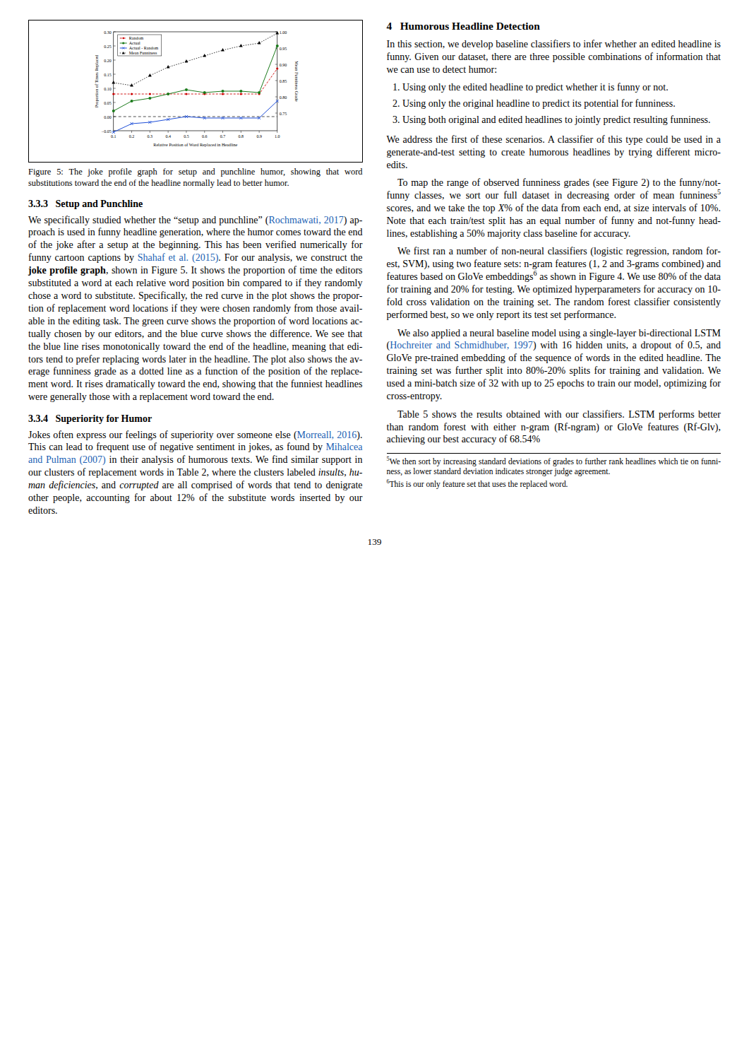0.30 0.25 0.20 0.15 0.10 0.05 0.00 −0.05 1.00 0.95 0.90 0.85 0.80 0.75 0.1 0.2 0.3 0.4 0.5 0.6 0.7 0.8 0.9 1.0 Relative Position of Word Replaced in Headline Proportion of Times Replaced Mean Funniness Grade Random Actual Actual - Random Mean Funniness
Figure 5: The joke profile graph for setup and punchline humor, showing that word substitutions toward the end of the headline normally lead to better humor.
3.3.3 Setup and Punchline
We specifically studied whether the “setup and punchline” (Rochmawati, 2017) approach is used in funny headline generation, where the humor comes toward the end of the joke after a setup at the beginning. This has been verified numerically for funny cartoon captions by Shahaf et al. (2015). For our analysis, we construct the joke profile graph, shown in Figure 5. It shows the proportion of time the editors substituted a word at each relative word position bin compared to if they randomly chose a word to substitute. Specifically, the red curve in the plot shows the proportion of replacement word locations if they were chosen randomly from those available in the editing task. The green curve shows the proportion of word locations actually chosen by our editors, and the blue curve shows the difference. We see that the blue line rises monotonically toward the end of the headline, meaning that editors tend to prefer replacing words later in the headline. The plot also shows the average funniness grade as a dotted line as a function of the position of the replacement word. It rises dramatically toward the end, showing that the funniest headlines were generally those with a replacement word toward the end.
3.3.4 Superiority for Humor
Jokes often express our feelings of superiority over someone else (Morreall, 2016). This can lead to frequent use of negative sentiment in jokes, as found by Mihalcea and Pulman (2007) in their analysis of humorous texts. We find similar support in our clusters of replacement words in Table 2, where the clusters labeled insults, human deficiencies, and corrupted are all comprised of words that tend to denigrate other people, accounting for about 12% of the substitute words inserted by our editors.
4 Humorous Headline Detection
In this section, we develop baseline classifiers to infer whether an edited headline is funny. Given our dataset, there are three possible combinations of information that we can use to detect humor:
Using only the edited headline to predict whether it is funny or not.
Using only the original headline to predict its potential for funniness.
Using both original and edited headlines to jointly predict resulting funniness.
We address the first of these scenarios. A classifier of this type could be used in a generate-and-test setting to create humorous headlines by trying different micro-edits.
To map the range of observed funniness grades (see Figure 2) to the funny/not-funny classes, we sort our full dataset in decreasing order of mean funniness5 scores, and we take the top X% of the data from each end, at size intervals of 10%. Note that each train/test split has an equal number of funny and not-funny headlines, establishing a 50% majority class baseline for accuracy.
We first ran a number of non-neural classifiers (logistic regression, random forest, SVM), using two feature sets: n-gram features (1, 2 and 3-grams combined) and features based on GloVe embeddings6 as shown in Figure 4. We use 80% of the data for training and 20% for testing. We optimized hyperparameters for accuracy on 10-fold cross validation on the training set. The random forest classifier consistently performed best, so we only report its test set performance.
We also applied a neural baseline model using a single-layer bi-directional LSTM (Hochreiter and Schmidhuber, 1997) with 16 hidden units, a dropout of 0.5, and GloVe pre-trained embedding of the sequence of words in the edited headline. The training set was further split into 80%-20% splits for training and validation. We used a mini-batch size of 32 with up to 25 epochs to train our model, optimizing for cross-entropy.
Table 5 shows the results obtained with our classifiers. LSTM performs better than random forest with either n-gram (Rf-ngram) or GloVe features (Rf-Glv), achieving our best accuracy of 68.54%
5We then sort by increasing standard deviations of grades to further rank headlines which tie on funniness, as lower standard deviation indicates stronger judge agreement.
6This is our only feature set that uses the replaced word.
139